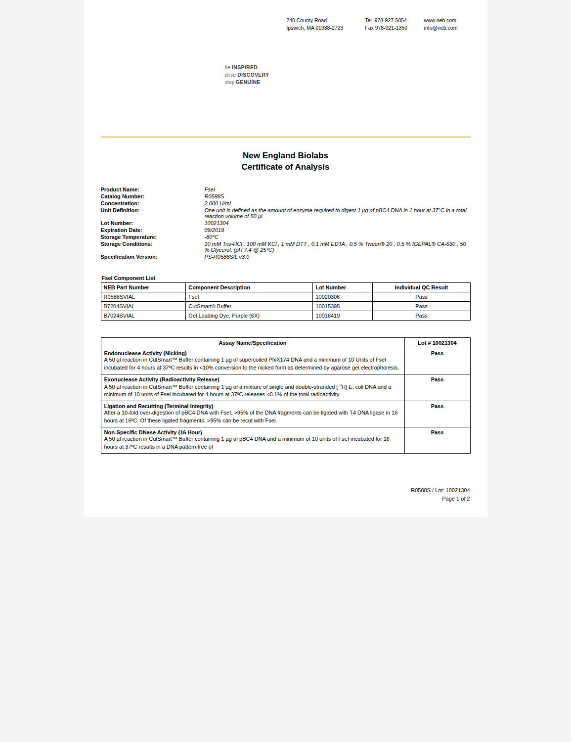| | be INSPIRED drive DISCOVERY stay GENUINE | 240 County Road Ipswich, MA 01938-2723 | Tel 978-927-5054 Fax 978-921-1350 | www.neb.com info@neb.com |
New England Biolabs
Certificate of Analysis
| Product Name: | FseI |
| Catalog Number: | R0588S |
| Concentration: | 2,000 U/ml |
| Unit Definition: | One unit is defined as the amount of enzyme required to digest 1 µg of pBC4 DNA in 1 hour at 37°C in a total reaction volume of 50 µl. |
| Lot Number: | 10021304 |
| Expiration Date: | 09/2019 |
| Storage Temperature: | -80°C |
| Storage Conditions: | 10 mM Tris-HCl , 100 mM KCl , 1 mM DTT , 0.1 mM EDTA , 0.5 % Tween® 20 , 0.5 % IGEPAL® CA-630 , 50 % Glycerol, (pH 7.4 @ 25°C) |
| Specification Version: | PS-R0588S/L v3.0 |
FseI Component List
| NEB Part Number | Component Description | Lot Number | Individual QC Result |
| --- | --- | --- | --- |
| R0588SVIAL | FseI | 10020306 | Pass |
| B7204SVIAL | CutSmart® Buffer | 10015395 | Pass |
| B7024SVIAL | Gel Loading Dye, Purple (6X) | 10018419 | Pass |
| Assay Name/Specification | Lot # 10021304 |
| --- | --- |
| Endonuclease Activity (Nicking) A 50 µl reaction in CutSmart™ Buffer containing 1 µg of supercoiled PhiX174 DNA and a minimum of 10 Units of FseI incubated for 4 hours at 37ºC results in <10% conversion to the nicked form as determined by agarose gel electrophoresis. | Pass |
| Exonuclease Activity (Radioactivity Release) A 50 µl reaction in CutSmart™ Buffer containing 1 µg of a mixture of single and double-stranded [ 3 H] E. coli DNA and a minimum of 10 units of FseI incubated for 4 hours at 37ºC releases <0.1% of the total radioactivity. | Pass |
| Ligation and Recutting (Terminal Integrity) After a 10-fold over-digestion of pBC4 DNA with FseI, >95% of the DNA fragments can be ligated with T4 DNA ligase in 16 hours at 16ºC. Of these ligated fragments, >95% can be recut with FseI. | Pass |
| Non-Specific DNase Activity (16 Hour) A 50 µl reaction in CutSmart™ Buffer containing 1 µg of pBC4 DNA and a minimum of 10 units of FseI incubated for 16 hours at 37ºC results in a DNA pattern free of | Pass |
| | R0588S / Lot: 10021304 Page 1 of 2 |